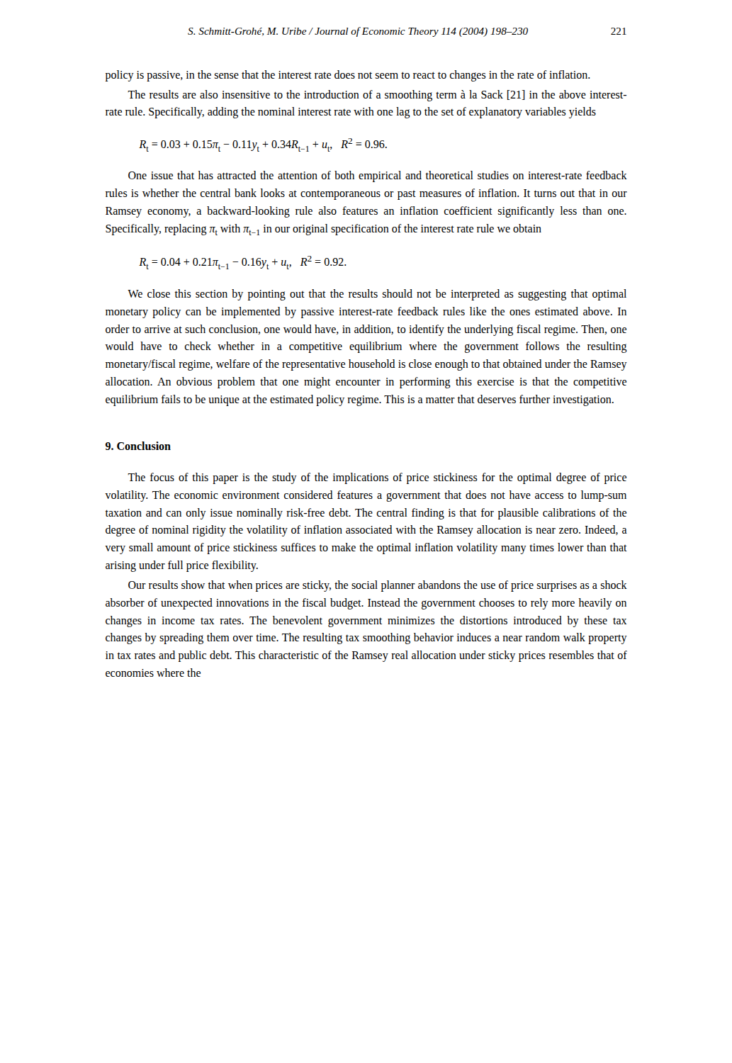S. Schmitt-Grohé, M. Uribe / Journal of Economic Theory 114 (2004) 198–230 221
policy is passive, in the sense that the interest rate does not seem to react to changes in the rate of inflation.
The results are also insensitive to the introduction of a smoothing term à la Sack [21] in the above interest-rate rule. Specifically, adding the nominal interest rate with one lag to the set of explanatory variables yields
Rt = 0.03 + 0.15πt − 0.11yt + 0.34Rt−1 + ut, R2 = 0.96.
One issue that has attracted the attention of both empirical and theoretical studies on interest-rate feedback rules is whether the central bank looks at contemporaneous or past measures of inflation. It turns out that in our Ramsey economy, a backward-looking rule also features an inflation coefficient significantly less than one. Specifically, replacing πt with πt−1 in our original specification of the interest rate rule we obtain
Rt = 0.04 + 0.21πt−1 − 0.16yt + ut, R2 = 0.92.
We close this section by pointing out that the results should not be interpreted as suggesting that optimal monetary policy can be implemented by passive interest-rate feedback rules like the ones estimated above. In order to arrive at such conclusion, one would have, in addition, to identify the underlying fiscal regime. Then, one would have to check whether in a competitive equilibrium where the government follows the resulting monetary/fiscal regime, welfare of the representative household is close enough to that obtained under the Ramsey allocation. An obvious problem that one might encounter in performing this exercise is that the competitive equilibrium fails to be unique at the estimated policy regime. This is a matter that deserves further investigation.
9. Conclusion
The focus of this paper is the study of the implications of price stickiness for the optimal degree of price volatility. The economic environment considered features a government that does not have access to lump-sum taxation and can only issue nominally risk-free debt. The central finding is that for plausible calibrations of the degree of nominal rigidity the volatility of inflation associated with the Ramsey allocation is near zero. Indeed, a very small amount of price stickiness suffices to make the optimal inflation volatility many times lower than that arising under full price flexibility.
Our results show that when prices are sticky, the social planner abandons the use of price surprises as a shock absorber of unexpected innovations in the fiscal budget. Instead the government chooses to rely more heavily on changes in income tax rates. The benevolent government minimizes the distortions introduced by these tax changes by spreading them over time. The resulting tax smoothing behavior induces a near random walk property in tax rates and public debt. This characteristic of the Ramsey real allocation under sticky prices resembles that of economies where the